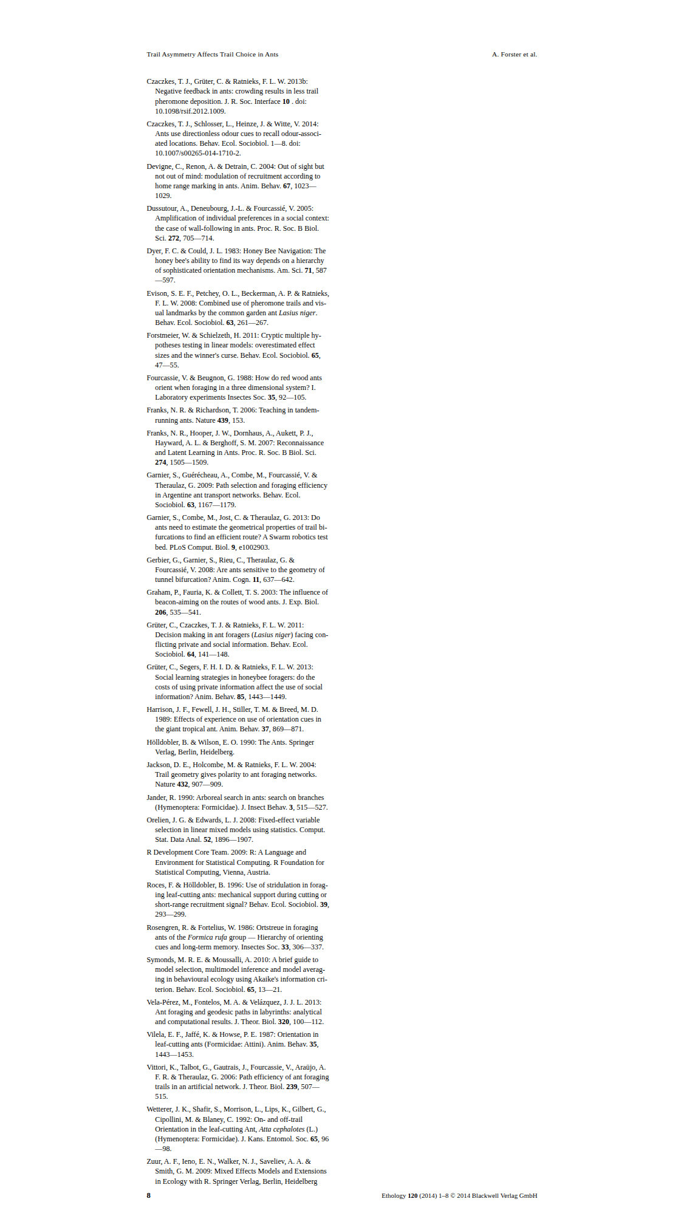Trail Asymmetry Affects Trail Choice in Ants A. Forster et al.
Czaczkes, T. J., Grüter, C. & Ratnieks, F. L. W. 2013b: Negative feedback in ants: crowding results in less trail pheromone deposition. J. R. Soc. Interface 10 . doi: 10.1098/rsif.2012.1009.
Czaczkes, T. J., Schlosser, L., Heinze, J. & Witte, V. 2014: Ants use directionless odour cues to recall odour-associated locations. Behav. Ecol. Sociobiol. 1—8. doi: 10.1007/s00265-014-1710-2.
Devigne, C., Renon, A. & Detrain, C. 2004: Out of sight but not out of mind: modulation of recruitment according to home range marking in ants. Anim. Behav. 67, 1023—1029.
Dussutour, A., Deneubourg, J.-L. & Fourcassié, V. 2005: Amplification of individual preferences in a social context: the case of wall-following in ants. Proc. R. Soc. B Biol. Sci. 272, 705—714.
Dyer, F. C. & Could, J. L. 1983: Honey Bee Navigation: The honey bee's ability to find its way depends on a hierarchy of sophisticated orientation mechanisms. Am. Sci. 71, 587—597.
Evison, S. E. F., Petchey, O. L., Beckerman, A. P. & Ratnieks, F. L. W. 2008: Combined use of pheromone trails and visual landmarks by the common garden ant Lasius niger. Behav. Ecol. Sociobiol. 63, 261—267.
Forstmeier, W. & Schielzeth, H. 2011: Cryptic multiple hypotheses testing in linear models: overestimated effect sizes and the winner's curse. Behav. Ecol. Sociobiol. 65, 47—55.
Fourcassie, V. & Beugnon, G. 1988: How do red wood ants orient when foraging in a three dimensional system? I. Laboratory experiments Insectes Soc. 35, 92—105.
Franks, N. R. & Richardson, T. 2006: Teaching in tandem-running ants. Nature 439, 153.
Franks, N. R., Hooper, J. W., Dornhaus, A., Aukett, P. J., Hayward, A. L. & Berghoff, S. M. 2007: Reconnaissance and Latent Learning in Ants. Proc. R. Soc. B Biol. Sci. 274, 1505—1509.
Garnier, S., Guérécheau, A., Combe, M., Fourcassié, V. & Theraulaz, G. 2009: Path selection and foraging efficiency in Argentine ant transport networks. Behav. Ecol. Sociobiol. 63, 1167—1179.
Garnier, S., Combe, M., Jost, C. & Theraulaz, G. 2013: Do ants need to estimate the geometrical properties of trail bifurcations to find an efficient route? A Swarm robotics test bed. PLoS Comput. Biol. 9, e1002903.
Gerbier, G., Garnier, S., Rieu, C., Theraulaz, G. & Fourcassié, V. 2008: Are ants sensitive to the geometry of tunnel bifurcation? Anim. Cogn. 11, 637—642.
Graham, P., Fauria, K. & Collett, T. S. 2003: The influence of beacon-aiming on the routes of wood ants. J. Exp. Biol. 206, 535—541.
Grüter, C., Czaczkes, T. J. & Ratnieks, F. L. W. 2011: Decision making in ant foragers (Lasius niger) facing conflicting private and social information. Behav. Ecol. Sociobiol. 64, 141—148.
Grüter, C., Segers, F. H. I. D. & Ratnieks, F. L. W. 2013: Social learning strategies in honeybee foragers: do the costs of using private information affect the use of social information? Anim. Behav. 85, 1443—1449.
Harrison, J. F., Fewell, J. H., Stiller, T. M. & Breed, M. D. 1989: Effects of experience on use of orientation cues in the giant tropical ant. Anim. Behav. 37, 869—871.
Hölldobler, B. & Wilson, E. O. 1990: The Ants. Springer Verlag, Berlin, Heidelberg.
Jackson, D. E., Holcombe, M. & Ratnieks, F. L. W. 2004: Trail geometry gives polarity to ant foraging networks. Nature 432, 907—909.
Jander, R. 1990: Arboreal search in ants: search on branches (Hymenoptera: Formicidae). J. Insect Behav. 3, 515—527.
Orelien, J. G. & Edwards, L. J. 2008: Fixed-effect variable selection in linear mixed models using statistics. Comput. Stat. Data Anal. 52, 1896—1907.
R Development Core Team. 2009: R: A Language and Environment for Statistical Computing. R Foundation for Statistical Computing, Vienna, Austria.
Roces, F. & Hölldobler, B. 1996: Use of stridulation in foraging leaf-cutting ants: mechanical support during cutting or short-range recruitment signal? Behav. Ecol. Sociobiol. 39, 293—299.
Rosengren, R. & Fortelius, W. 1986: Ortstreue in foraging ants of the Formica rufa group — Hierarchy of orienting cues and long-term memory. Insectes Soc. 33, 306—337.
Symonds, M. R. E. & Moussalli, A. 2010: A brief guide to model selection, multimodel inference and model averaging in behavioural ecology using Akaike's information criterion. Behav. Ecol. Sociobiol. 65, 13—21.
Vela-Pérez, M., Fontelos, M. A. & Velázquez, J. J. L. 2013: Ant foraging and geodesic paths in labyrinths: analytical and computational results. J. Theor. Biol. 320, 100—112.
Vilela, E. F., Jaffé, K. & Howse, P. E. 1987: Orientation in leaf-cutting ants (Formicidae: Attini). Anim. Behav. 35, 1443—1453.
Vittori, K., Talbot, G., Gautrais, J., Fourcassie, V., Araūjo, A. F. R. & Theraulaz, G. 2006: Path efficiency of ant foraging trails in an artificial network. J. Theor. Biol. 239, 507—515.
Wetterer, J. K., Shafir, S., Morrison, L., Lips, K., Gilbert, G., Cipollini, M. & Blaney, C. 1992: On- and off-trail Orientation in the leaf-cutting Ant, Atta cephalotes (L.) (Hymenoptera: Formicidae). J. Kans. Entomol. Soc. 65, 96—98.
Zuur, A. F., Ieno, E. N., Walker, N. J., Saveliev, A. A. & Smith, G. M. 2009: Mixed Effects Models and Extensions in Ecology with R. Springer Verlag, Berlin, Heidelberg
8 Ethology 120 (2014) 1–8 © 2014 Blackwell Verlag GmbH